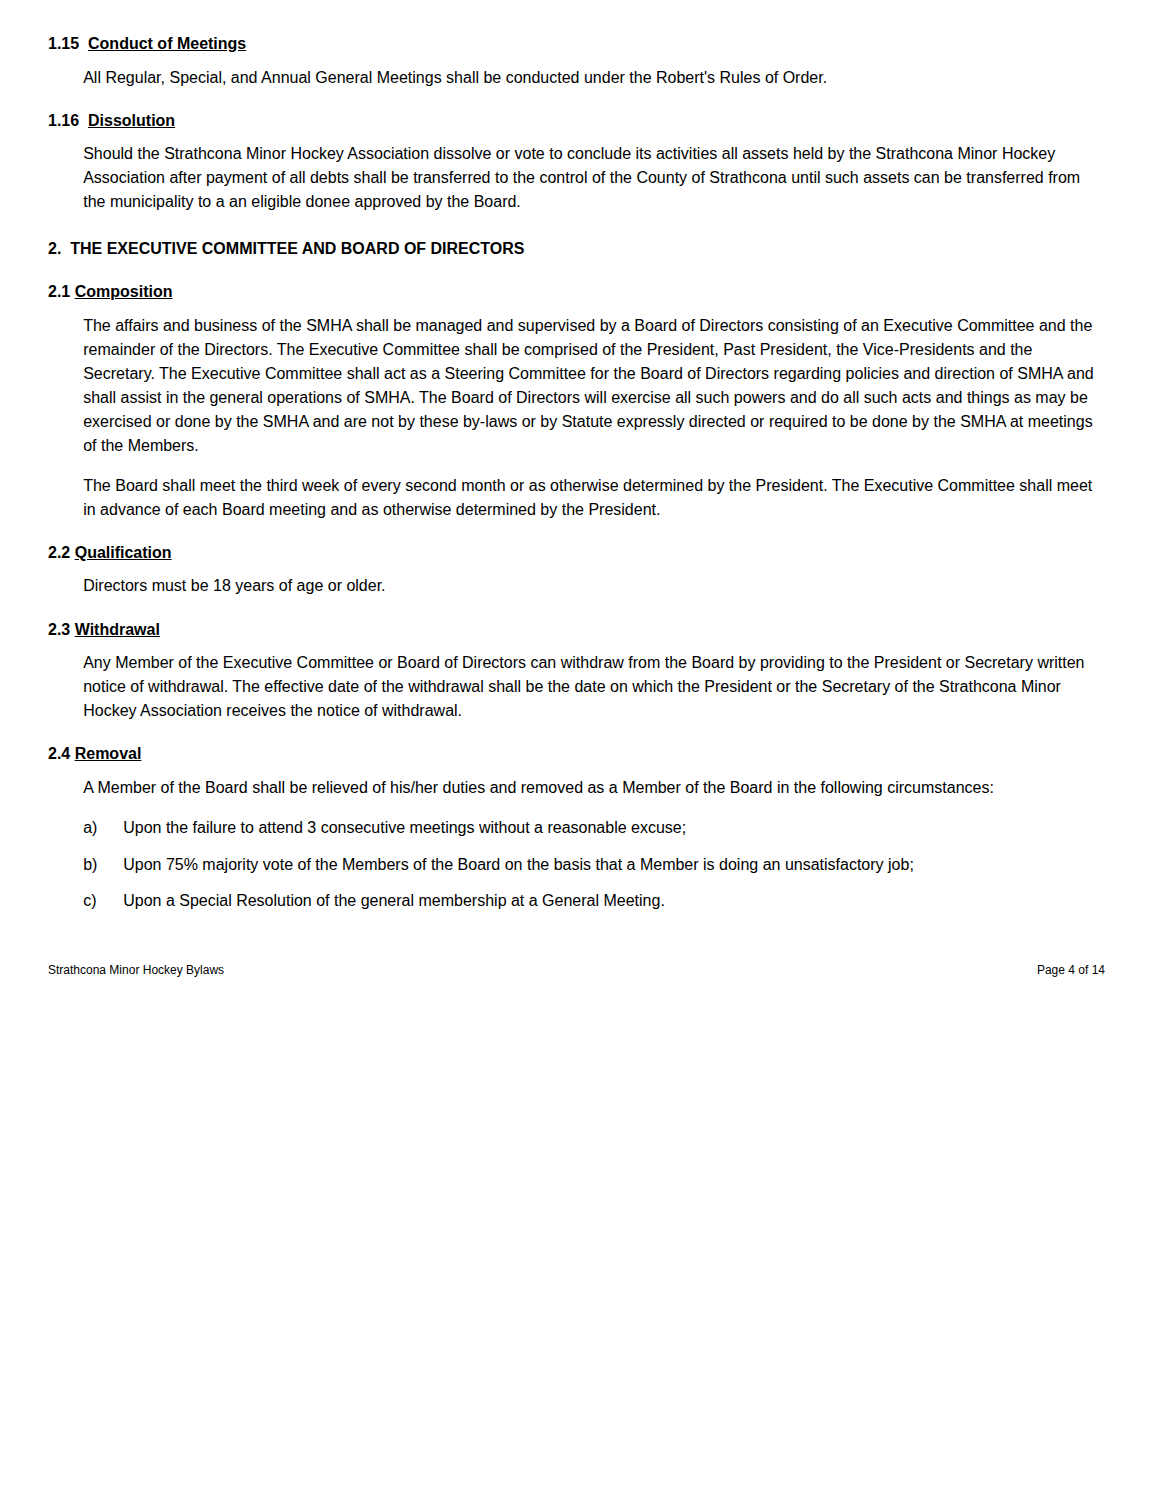1.15 Conduct of Meetings
All Regular, Special, and Annual General Meetings shall be conducted under the Robert's Rules of Order.
1.16 Dissolution
Should the Strathcona Minor Hockey Association dissolve or vote to conclude its activities all assets held by the Strathcona Minor Hockey Association after payment of all debts shall be transferred to the control of the County of Strathcona until such assets can be transferred from the municipality to a an eligible donee approved by the Board.
2. THE EXECUTIVE COMMITTEE AND BOARD OF DIRECTORS
2.1 Composition
The affairs and business of the SMHA shall be managed and supervised by a Board of Directors consisting of an Executive Committee and the remainder of the Directors. The Executive Committee shall be comprised of the President, Past President, the Vice-Presidents and the Secretary. The Executive Committee shall act as a Steering Committee for the Board of Directors regarding policies and direction of SMHA and shall assist in the general operations of SMHA. The Board of Directors will exercise all such powers and do all such acts and things as may be exercised or done by the SMHA and are not by these by-laws or by Statute expressly directed or required to be done by the SMHA at meetings of the Members.
The Board shall meet the third week of every second month or as otherwise determined by the President. The Executive Committee shall meet in advance of each Board meeting and as otherwise determined by the President.
2.2 Qualification
Directors must be 18 years of age or older.
2.3 Withdrawal
Any Member of the Executive Committee or Board of Directors can withdraw from the Board by providing to the President or Secretary written notice of withdrawal. The effective date of the withdrawal shall be the date on which the President or the Secretary of the Strathcona Minor Hockey Association receives the notice of withdrawal.
2.4 Removal
A Member of the Board shall be relieved of his/her duties and removed as a Member of the Board in the following circumstances:
a) Upon the failure to attend 3 consecutive meetings without a reasonable excuse;
b) Upon 75% majority vote of the Members of the Board on the basis that a Member is doing an unsatisfactory job;
c) Upon a Special Resolution of the general membership at a General Meeting.
Strathcona Minor Hockey Bylaws Page 4 of 14